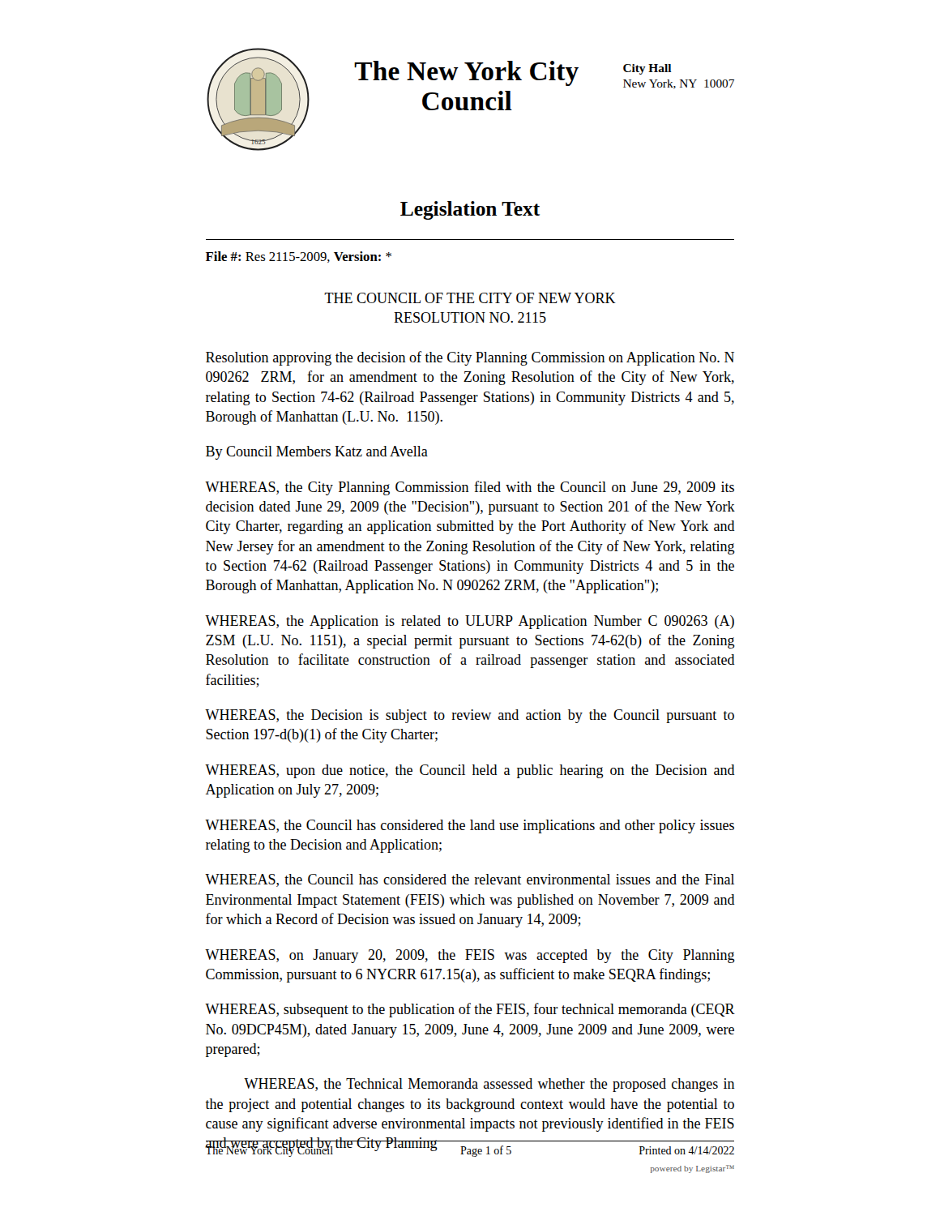The New York City Council
City Hall
New York, NY 10007
Legislation Text
File #: Res 2115-2009, Version: *
THE COUNCIL OF THE CITY OF NEW YORK RESOLUTION NO. 2115
Resolution approving the decision of the City Planning Commission on Application No. N 090262 ZRM, for an amendment to the Zoning Resolution of the City of New York, relating to Section 74-62 (Railroad Passenger Stations) in Community Districts 4 and 5, Borough of Manhattan (L.U. No. 1150).
By Council Members Katz and Avella
WHEREAS, the City Planning Commission filed with the Council on June 29, 2009 its decision dated June 29, 2009 (the "Decision"), pursuant to Section 201 of the New York City Charter, regarding an application submitted by the Port Authority of New York and New Jersey for an amendment to the Zoning Resolution of the City of New York, relating to Section 74-62 (Railroad Passenger Stations) in Community Districts 4 and 5 in the Borough of Manhattan, Application No. N 090262 ZRM, (the "Application");
WHEREAS, the Application is related to ULURP Application Number C 090263 (A) ZSM (L.U. No. 1151), a special permit pursuant to Sections 74-62(b) of the Zoning Resolution to facilitate construction of a railroad passenger station and associated facilities;
WHEREAS, the Decision is subject to review and action by the Council pursuant to Section 197-d(b)(1) of the City Charter;
WHEREAS, upon due notice, the Council held a public hearing on the Decision and Application on July 27, 2009;
WHEREAS, the Council has considered the land use implications and other policy issues relating to the Decision and Application;
WHEREAS, the Council has considered the relevant environmental issues and the Final Environmental Impact Statement (FEIS) which was published on November 7, 2009 and for which a Record of Decision was issued on January 14, 2009;
WHEREAS, on January 20, 2009, the FEIS was accepted by the City Planning Commission, pursuant to 6 NYCRR 617.15(a), as sufficient to make SEQRA findings;
WHEREAS, subsequent to the publication of the FEIS, four technical memoranda (CEQR No. 09DCP45M), dated January 15, 2009, June 4, 2009, June 2009 and June 2009, were prepared;
WHEREAS, the Technical Memoranda assessed whether the proposed changes in the project and potential changes to its background context would have the potential to cause any significant adverse environmental impacts not previously identified in the FEIS and were accepted by the City Planning
The New York City Council
Page 1 of 5
Printed on 4/14/2022
powered by Legistar™